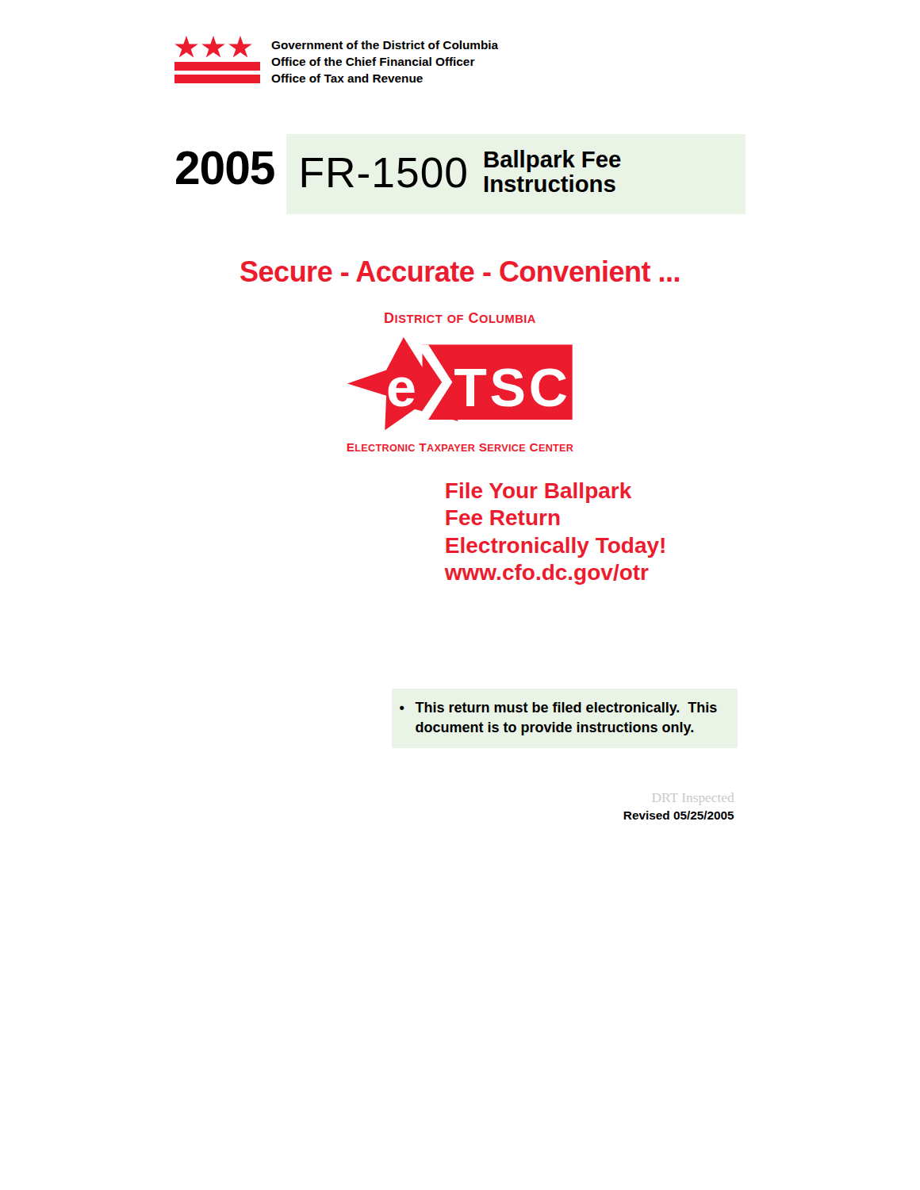Government of the District of Columbia
Office of the Chief Financial Officer
Office of Tax and Revenue
2005
FR-1500
Ballpark Fee
Instructions
Secure - Accurate - Convenient ...
DISTRICT OF COLUMBIA
e TSC
ELECTRONIC TAXPAYER SERVICE CENTER
File Your Ballpark
Fee Return
Electronically Today!
www.cfo.dc.gov/otr
•
This return must be filed electronically. This document is to provide instructions only.
DRT Inspected
Revised 05/25/2005